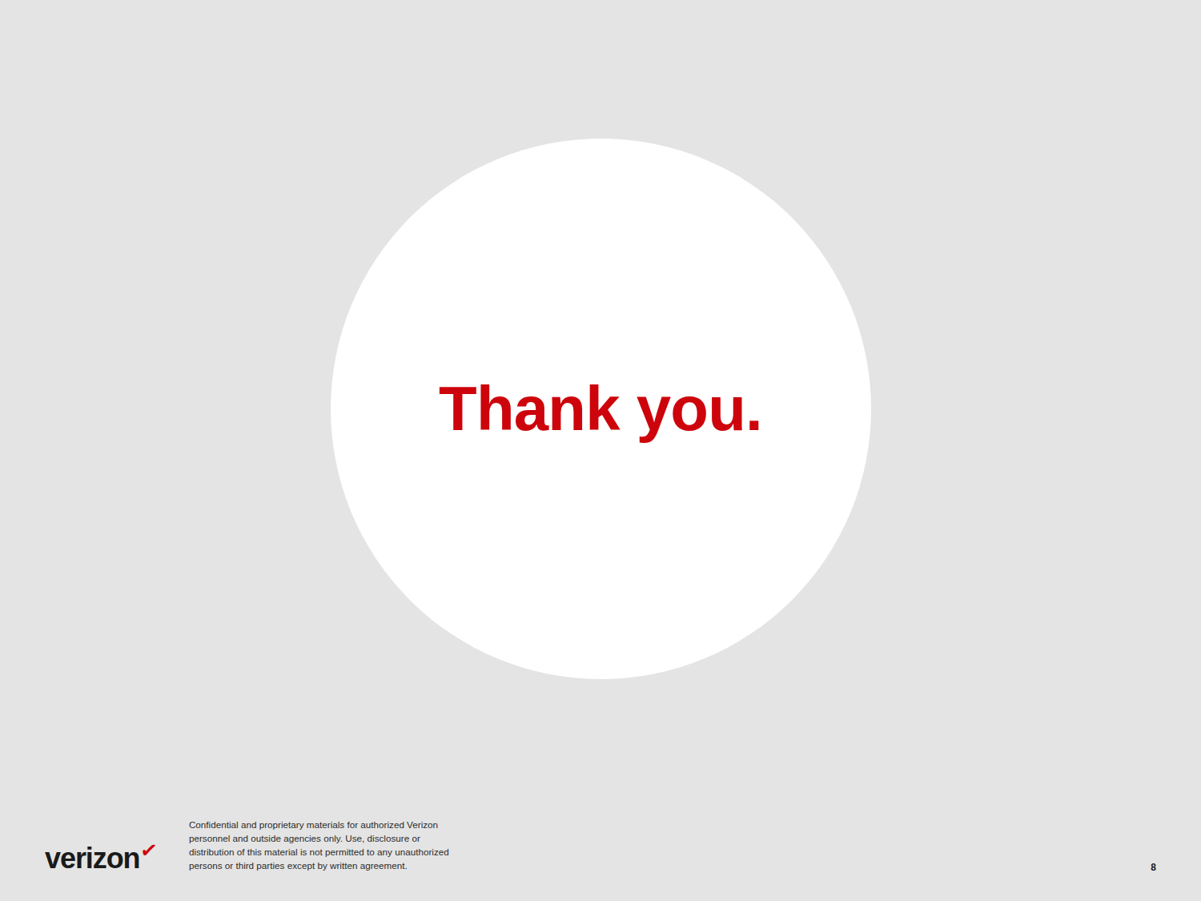Thank you.
verizon✓
Confidential and proprietary materials for authorized Verizon personnel and outside agencies only. Use, disclosure or distribution of this material is not permitted to any unauthorized persons or third parties except by written agreement.
8